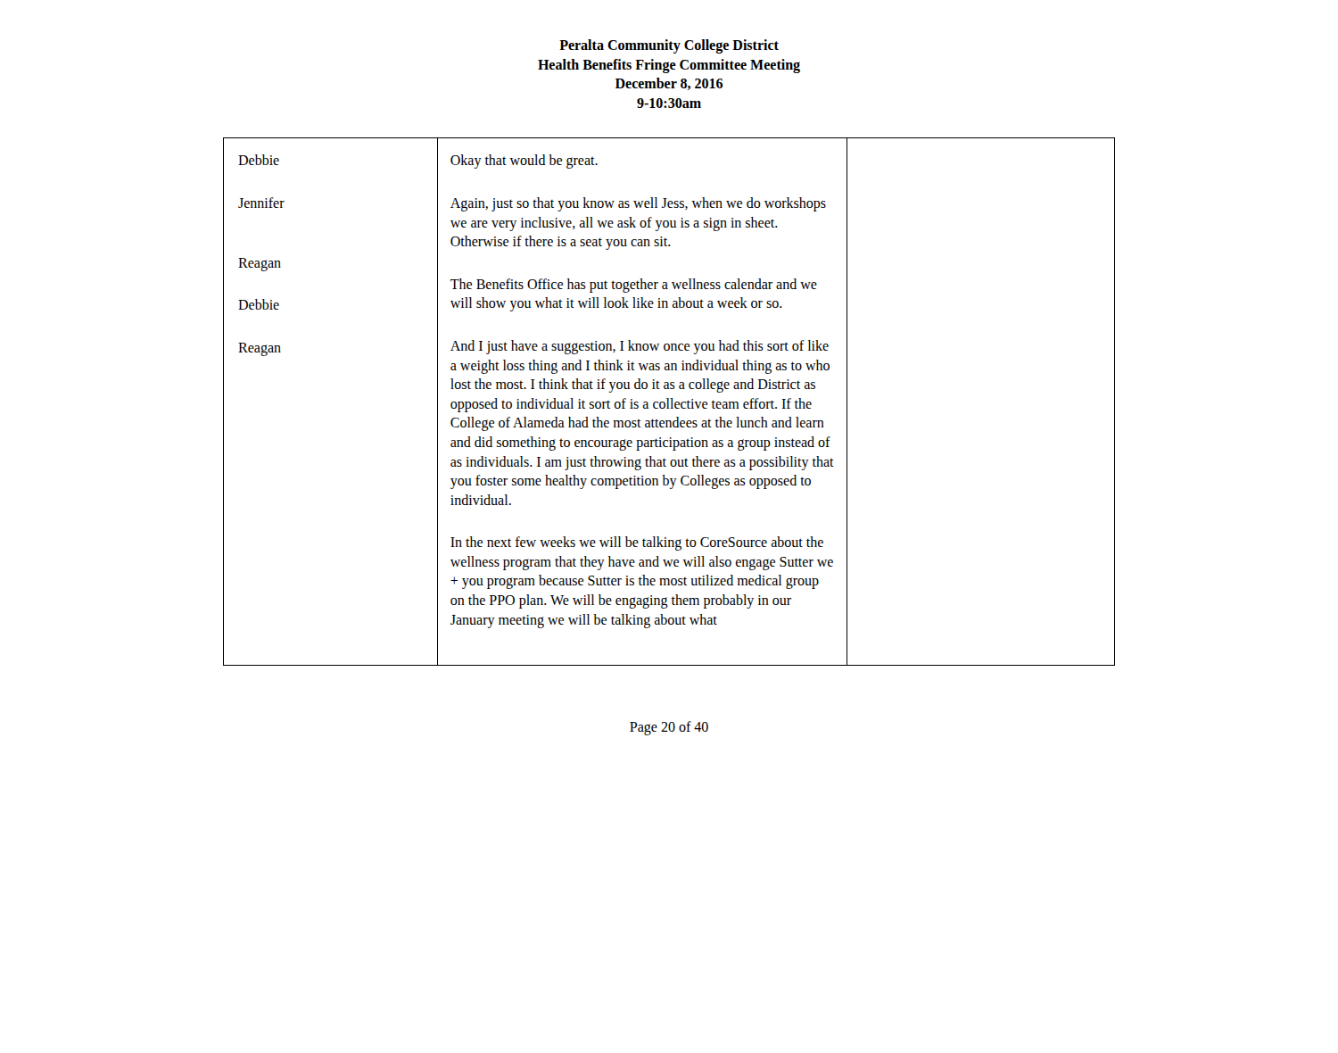Peralta Community College District
Health Benefits Fringe Committee Meeting
December 8, 2016
9-10:30am
| Debbie Jennifer Reagan Debbie Reagan | Okay that would be great. Again, just so that you know as well Jess, when we do workshops we are very inclusive, all we ask of you is a sign in sheet. Otherwise if there is a seat you can sit. The Benefits Office has put together a wellness calendar and we will show you what it will look like in about a week or so. And I just have a suggestion, I know once you had this sort of like a weight loss thing and I think it was an individual thing as to who lost the most. I think that if you do it as a college and District as opposed to individual it sort of is a collective team effort. If the College of Alameda had the most attendees at the lunch and learn and did something to encourage participation as a group instead of as individuals. I am just throwing that out there as a possibility that you foster some healthy competition by Colleges as opposed to individual. In the next few weeks we will be talking to CoreSource about the wellness program that they have and we will also engage Sutter we + you program because Sutter is the most utilized medical group on the PPO plan. We will be engaging them probably in our January meeting we will be talking about what | |
Page 20 of 40